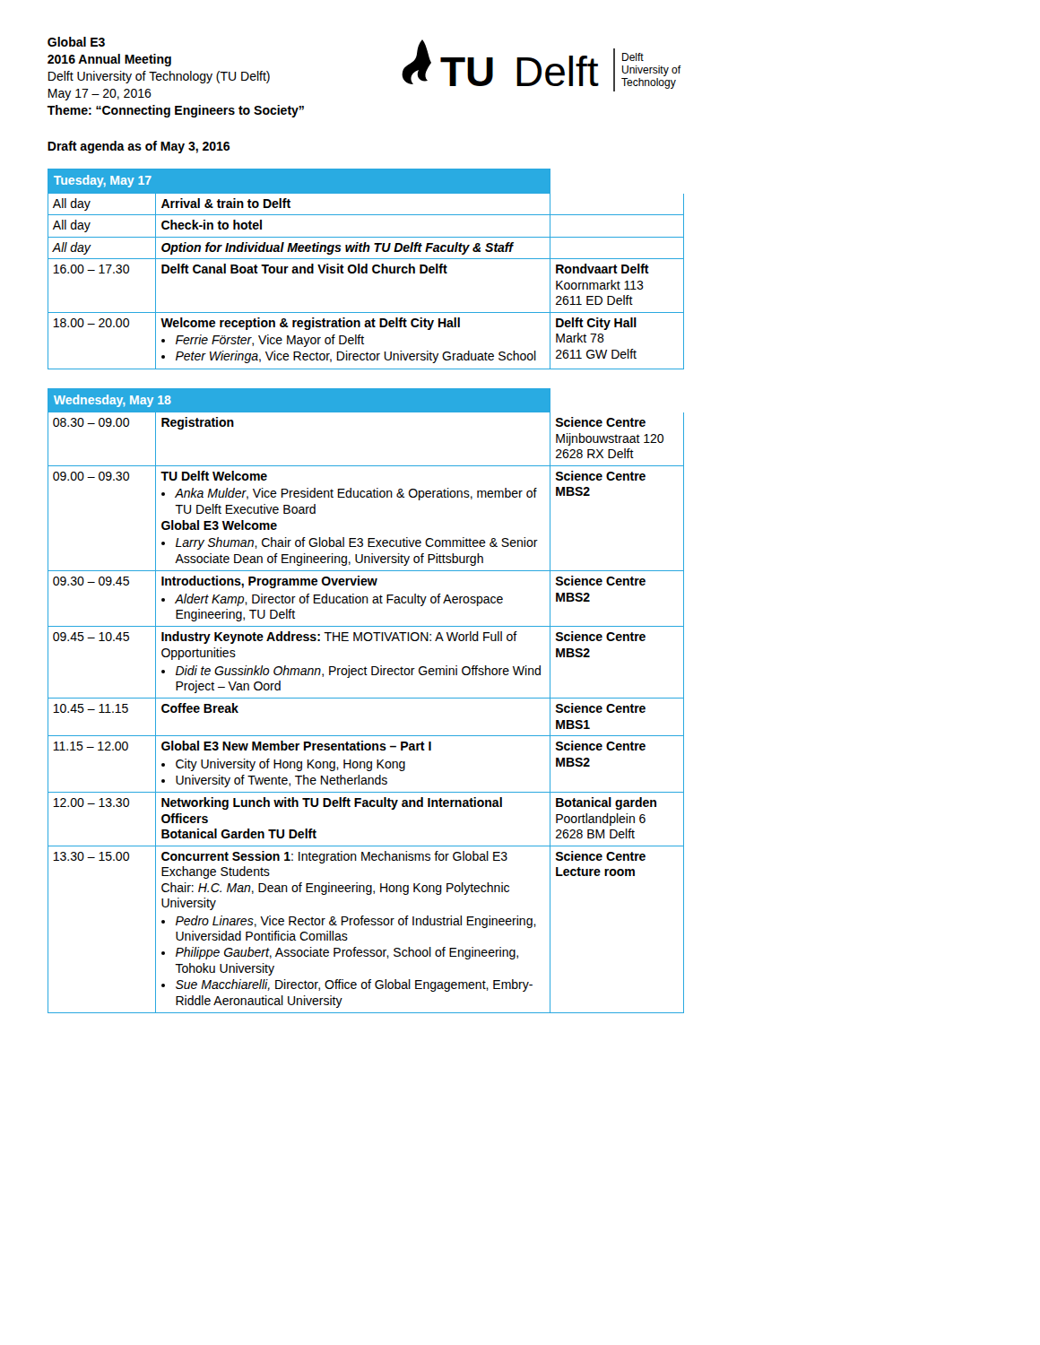Global E3
2016 Annual Meeting
Delft University of Technology (TU Delft)
May 17 – 20, 2016
Theme: “Connecting Engineers to Society”
TU Delft Delft University of Technology
Draft agenda as of May 3, 2016
| Tuesday, May 17 | |
| --- | --- |
| All day | Arrival & train to Delft | |
| All day | Check-in to hotel | |
| All day | Option for Individual Meetings with TU Delft Faculty & Staff | |
| 16.00 – 17.30 | Delft Canal Boat Tour and Visit Old Church Delft | Rondvaart Delft Koornmarkt 113 2611 ED Delft |
| 18.00 – 20.00 | Welcome reception & registration at Delft City Hall Ferrie Förster , Vice Mayor of Delft Peter Wieringa , Vice Rector, Director University Graduate School | Delft City Hall Markt 78 2611 GW Delft |
| Wednesday, May 18 | |
| --- | --- |
| 08.30 – 09.00 | Registration | Science Centre Mijnbouwstraat 120 2628 RX Delft |
| 09.00 – 09.30 | TU Delft Welcome Anka Mulder , Vice President Education & Operations, member of TU Delft Executive Board Global E3 Welcome Larry Shuman , Chair of Global E3 Executive Committee & Senior Associate Dean of Engineering, University of Pittsburgh | Science Centre MBS2 |
| 09.30 – 09.45 | Introductions, Programme Overview Aldert Kamp , Director of Education at Faculty of Aerospace Engineering, TU Delft | Science Centre MBS2 |
| 09.45 – 10.45 | Industry Keynote Address: THE MOTIVATION: A World Full of Opportunities Didi te Gussinklo Ohmann , Project Director Gemini Offshore Wind Project – Van Oord | Science Centre MBS2 |
| 10.45 – 11.15 | Coffee Break | Science Centre MBS1 |
| 11.15 – 12.00 | Global E3 New Member Presentations – Part I City University of Hong Kong, Hong Kong University of Twente, The Netherlands | Science Centre MBS2 |
| 12.00 – 13.30 | Networking Lunch with TU Delft Faculty and International Officers Botanical Garden TU Delft | Botanical garden Poortlandplein 6 2628 BM Delft |
| 13.30 – 15.00 | Concurrent Session 1 : Integration Mechanisms for Global E3 Exchange Students Chair: H.C. Man , Dean of Engineering, Hong Kong Polytechnic University Pedro Linares , Vice Rector & Professor of Industrial Engineering, Universidad Pontificia Comillas Philippe Gaubert , Associate Professor, School of Engineering, Tohoku University Sue Macchiarelli, Director, Office of Global Engagement, Embry-Riddle Aeronautical University | Science Centre Lecture room |